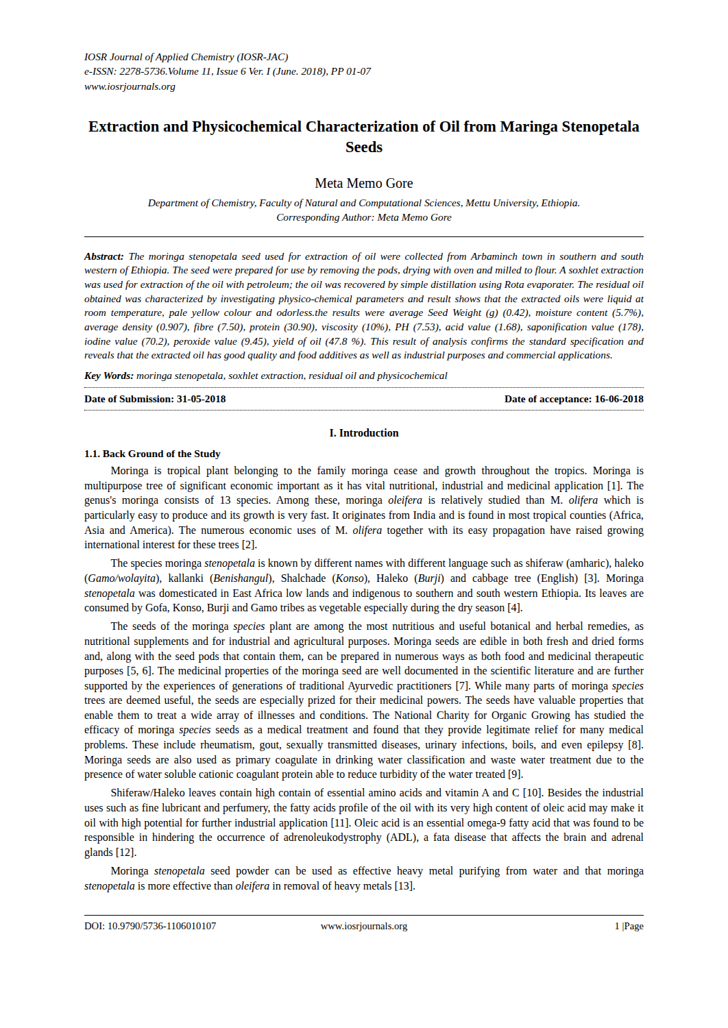IOSR Journal of Applied Chemistry (IOSR-JAC)
e-ISSN: 2278-5736.Volume 11, Issue 6 Ver. I (June. 2018), PP 01-07
www.iosrjournals.org
Extraction and Physicochemical Characterization of Oil from Maringa Stenopetala Seeds
Meta Memo Gore
Department of Chemistry, Faculty of Natural and Computational Sciences, Mettu University, Ethiopia.
Corresponding Author: Meta Memo Gore
Abstract: The moringa stenopetala seed used for extraction of oil were collected from Arbaminch town in southern and south western of Ethiopia. The seed were prepared for use by removing the pods, drying with oven and milled to flour. A soxhlet extraction was used for extraction of the oil with petroleum; the oil was recovered by simple distillation using Rota evaporater. The residual oil obtained was characterized by investigating physico-chemical parameters and result shows that the extracted oils were liquid at room temperature, pale yellow colour and odorless.the results were average Seed Weight (g) (0.42), moisture content (5.7%), average density (0.907), fibre (7.50), protein (30.90), viscosity (10%), PH (7.53), acid value (1.68), saponification value (178), iodine value (70.2), peroxide value (9.45), yield of oil (47.8 %). This result of analysis confirms the standard specification and reveals that the extracted oil has good quality and food additives as well as industrial purposes and commercial applications.
Key Words: moringa stenopetala, soxhlet extraction, residual oil and physicochemical
Date of Submission: 31-05-2018 Date of acceptance: 16-06-2018
I. Introduction
1.1. Back Ground of the Study
Moringa is tropical plant belonging to the family moringa cease and growth throughout the tropics. Moringa is multipurpose tree of significant economic important as it has vital nutritional, industrial and medicinal application [1]. The genus's moringa consists of 13 species. Among these, moringa oleifera is relatively studied than M. olifera which is particularly easy to produce and its growth is very fast. It originates from India and is found in most tropical counties (Africa, Asia and America). The numerous economic uses of M. olifera together with its easy propagation have raised growing international interest for these trees [2].
The species moringa stenopetala is known by different names with different language such as shiferaw (amharic), haleko (Gamo/wolayita), kallanki (Benishangul), Shalchade (Konso), Haleko (Burji) and cabbage tree (English) [3]. Moringa stenopetala was domesticated in East Africa low lands and indigenous to southern and south western Ethiopia. Its leaves are consumed by Gofa, Konso, Burji and Gamo tribes as vegetable especially during the dry season [4].
The seeds of the moringa species plant are among the most nutritious and useful botanical and herbal remedies, as nutritional supplements and for industrial and agricultural purposes. Moringa seeds are edible in both fresh and dried forms and, along with the seed pods that contain them, can be prepared in numerous ways as both food and medicinal therapeutic purposes [5, 6]. The medicinal properties of the moringa seed are well documented in the scientific literature and are further supported by the experiences of generations of traditional Ayurvedic practitioners [7]. While many parts of moringa species trees are deemed useful, the seeds are especially prized for their medicinal powers. The seeds have valuable properties that enable them to treat a wide array of illnesses and conditions. The National Charity for Organic Growing has studied the efficacy of moringa species seeds as a medical treatment and found that they provide legitimate relief for many medical problems. These include rheumatism, gout, sexually transmitted diseases, urinary infections, boils, and even epilepsy [8]. Moringa seeds are also used as primary coagulate in drinking water classification and waste water treatment due to the presence of water soluble cationic coagulant protein able to reduce turbidity of the water treated [9].
Shiferaw/Haleko leaves contain high contain of essential amino acids and vitamin A and C [10]. Besides the industrial uses such as fine lubricant and perfumery, the fatty acids profile of the oil with its very high content of oleic acid may make it oil with high potential for further industrial application [11]. Oleic acid is an essential omega-9 fatty acid that was found to be responsible in hindering the occurrence of adrenoleukodystrophy (ADL), a fata disease that affects the brain and adrenal glands [12].
Moringa stenopetala seed powder can be used as effective heavy metal purifying from water and that moringa stenopetala is more effective than oleifera in removal of heavy metals [13].
DOI: 10.9790/5736-1106010107 www.iosrjournals.org 1 |Page